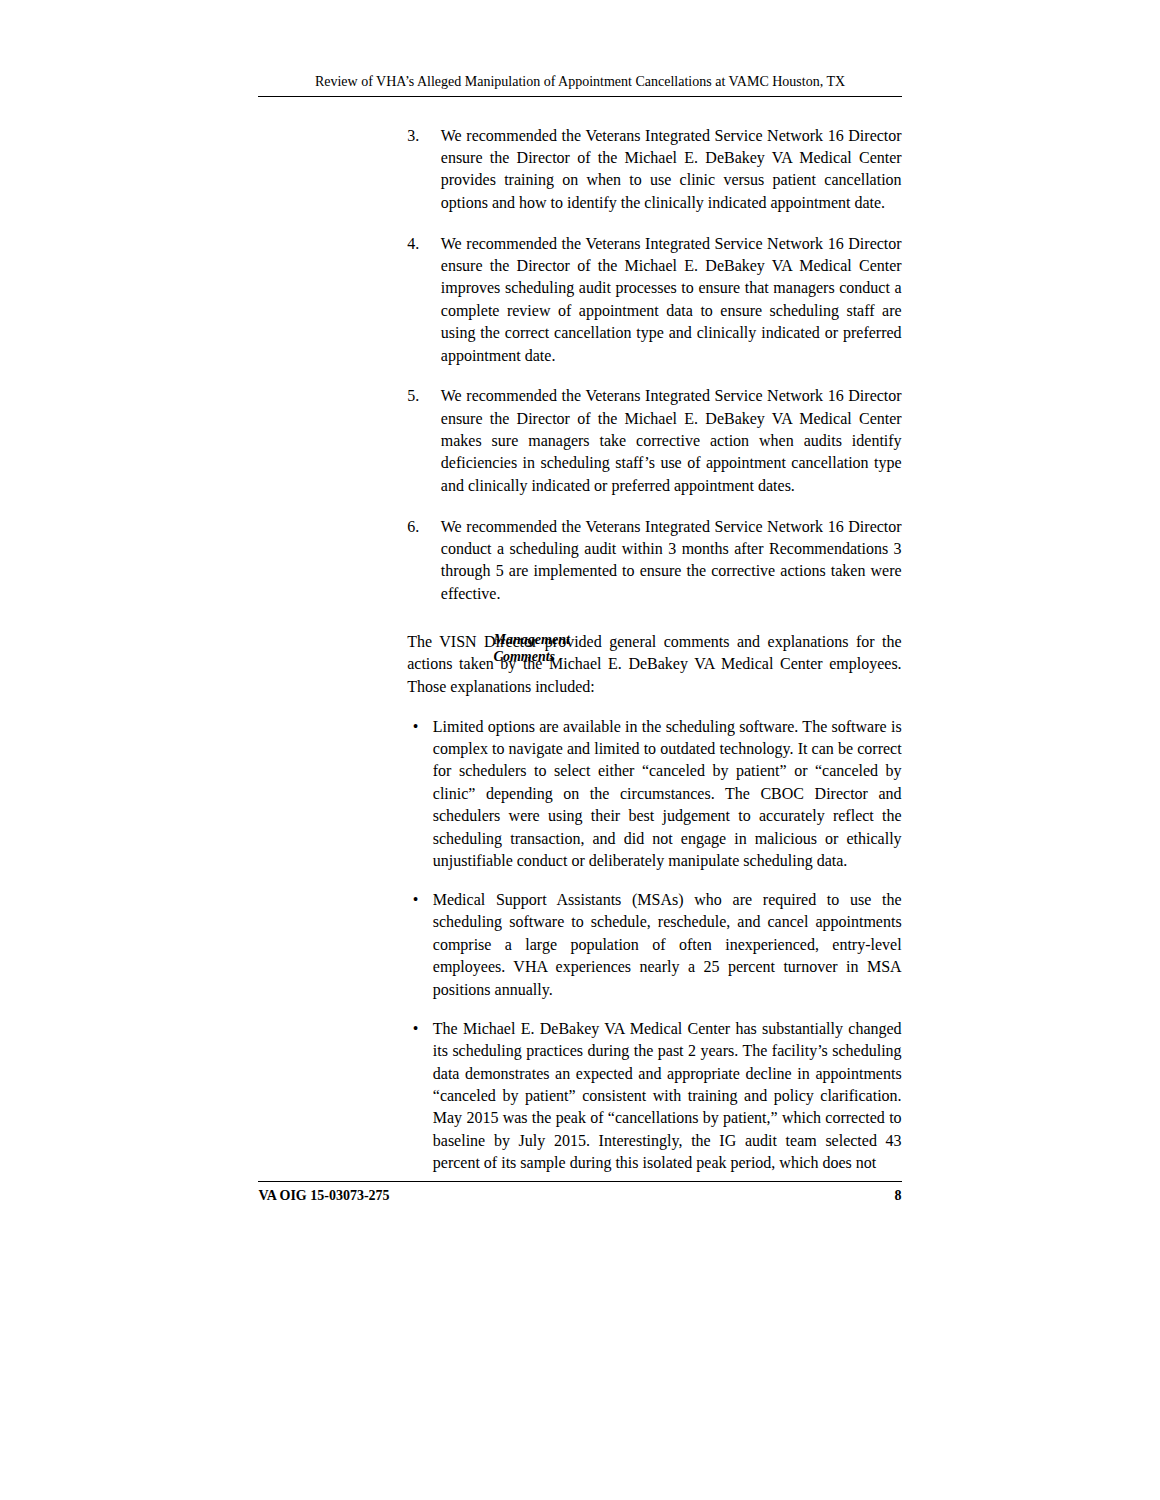Review of VHA’s Alleged Manipulation of Appointment Cancellations at VAMC Houston, TX
3. We recommended the Veterans Integrated Service Network 16 Director ensure the Director of the Michael E. DeBakey VA Medical Center provides training on when to use clinic versus patient cancellation options and how to identify the clinically indicated appointment date.
4. We recommended the Veterans Integrated Service Network 16 Director ensure the Director of the Michael E. DeBakey VA Medical Center improves scheduling audit processes to ensure that managers conduct a complete review of appointment data to ensure scheduling staff are using the correct cancellation type and clinically indicated or preferred appointment date.
5. We recommended the Veterans Integrated Service Network 16 Director ensure the Director of the Michael E. DeBakey VA Medical Center makes sure managers take corrective action when audits identify deficiencies in scheduling staff’s use of appointment cancellation type and clinically indicated or preferred appointment dates.
6. We recommended the Veterans Integrated Service Network 16 Director conduct a scheduling audit within 3 months after Recommendations 3 through 5 are implemented to ensure the corrective actions taken were effective.
Management
Comments
The VISN Director provided general comments and explanations for the actions taken by the Michael E. DeBakey VA Medical Center employees. Those explanations included:
Limited options are available in the scheduling software. The software is complex to navigate and limited to outdated technology. It can be correct for schedulers to select either “canceled by patient” or “canceled by clinic” depending on the circumstances. The CBOC Director and schedulers were using their best judgement to accurately reflect the scheduling transaction, and did not engage in malicious or ethically unjustifiable conduct or deliberately manipulate scheduling data.
Medical Support Assistants (MSAs) who are required to use the scheduling software to schedule, reschedule, and cancel appointments comprise a large population of often inexperienced, entry-level employees. VHA experiences nearly a 25 percent turnover in MSA positions annually.
The Michael E. DeBakey VA Medical Center has substantially changed its scheduling practices during the past 2 years. The facility’s scheduling data demonstrates an expected and appropriate decline in appointments “canceled by patient” consistent with training and policy clarification. May 2015 was the peak of “cancellations by patient,” which corrected to baseline by July 2015. Interestingly, the IG audit team selected 43 percent of its sample during this isolated peak period, which does not
VA OIG 15-03073-275 8